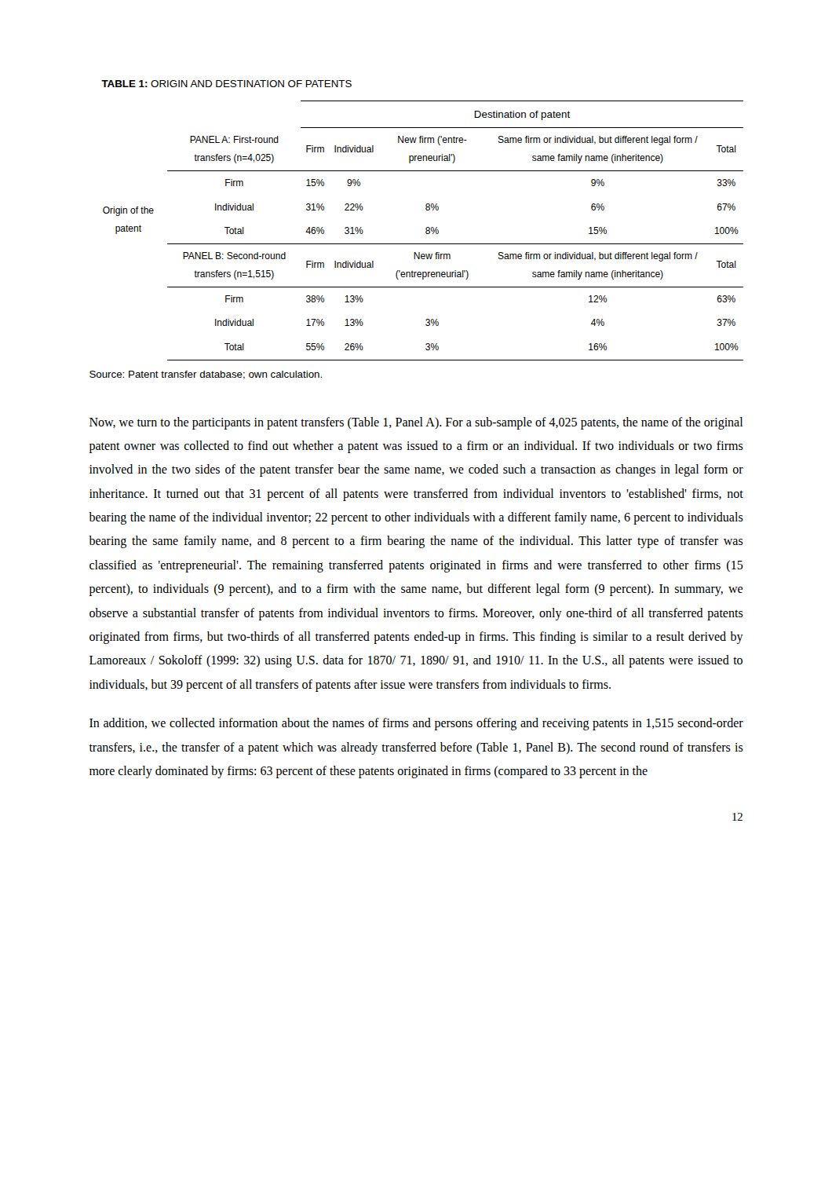TABLE 1: ORIGIN AND DESTINATION OF PATENTS
| | | Destination of patent |
| | PANEL A: First-round transfers (n=4,025) | Firm | Individual | New firm ('entre-preneurial') | Same firm or individual, but different legal form / same family name (inheritence) | Total |
| | Firm | 15% | 9% | | 9% | 33% |
| Origin of the patent | Individual | 31% | 22% | 8% | 6% | 67% |
| Total | 46% | 31% | 8% | 15% | 100% |
| | PANEL B: Second-round transfers (n=1,515) | Firm | Individual | New firm ('entrepreneurial') | Same firm or individual, but different legal form / same family name (inheritance) | Total |
| | Firm | 38% | 13% | | 12% | 63% |
| | Individual | 17% | 13% | 3% | 4% | 37% |
| | Total | 55% | 26% | 3% | 16% | 100% |
Source: Patent transfer database; own calculation.
Now, we turn to the participants in patent transfers (Table 1, Panel A). For a sub-sample of 4,025 patents, the name of the original patent owner was collected to find out whether a patent was issued to a firm or an individual. If two individuals or two firms involved in the two sides of the patent transfer bear the same name, we coded such a transaction as changes in legal form or inheritance. It turned out that 31 percent of all patents were transferred from individual inventors to 'established' firms, not bearing the name of the individual inventor; 22 percent to other individuals with a different family name, 6 percent to individuals bearing the same family name, and 8 percent to a firm bearing the name of the individual. This latter type of transfer was classified as 'entrepreneurial'. The remaining transferred patents originated in firms and were transferred to other firms (15 percent), to individuals (9 percent), and to a firm with the same name, but different legal form (9 percent). In summary, we observe a substantial transfer of patents from individual inventors to firms. Moreover, only one-third of all transferred patents originated from firms, but two-thirds of all transferred patents ended-up in firms. This finding is similar to a result derived by Lamoreaux / Sokoloff (1999: 32) using U.S. data for 1870/ 71, 1890/ 91, and 1910/ 11. In the U.S., all patents were issued to individuals, but 39 percent of all transfers of patents after issue were transfers from individuals to firms.
In addition, we collected information about the names of firms and persons offering and receiving patents in 1,515 second-order transfers, i.e., the transfer of a patent which was already transferred before (Table 1, Panel B). The second round of transfers is more clearly dominated by firms: 63 percent of these patents originated in firms (compared to 33 percent in the
12